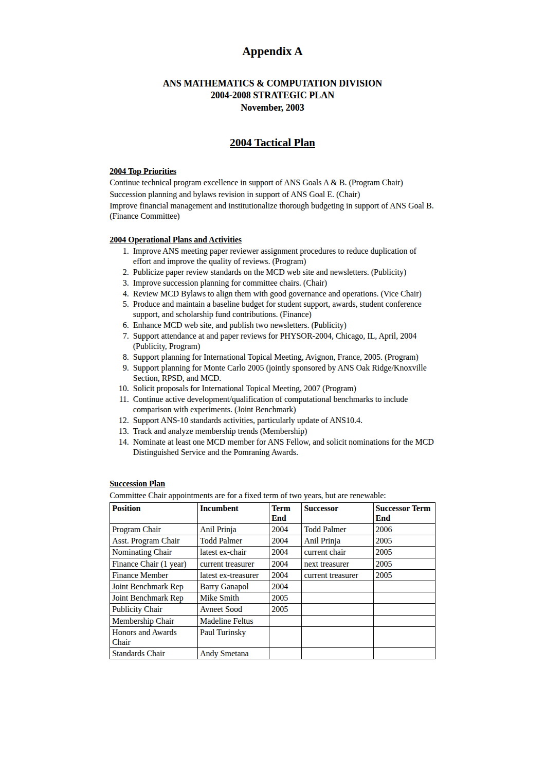Appendix A
ANS MATHEMATICS & COMPUTATION DIVISION
2004-2008 STRATEGIC PLAN
November, 2003
2004 Tactical Plan
2004 Top Priorities
Continue technical program excellence in support of ANS Goals A & B. (Program Chair)
Succession planning and bylaws revision in support of ANS Goal E. (Chair)
Improve financial management and institutionalize thorough budgeting in support of ANS Goal B. (Finance Committee)
2004 Operational Plans and Activities
Improve ANS meeting paper reviewer assignment procedures to reduce duplication of effort and improve the quality of reviews. (Program)
Publicize paper review standards on the MCD web site and newsletters. (Publicity)
Improve succession planning for committee chairs. (Chair)
Review MCD Bylaws to align them with good governance and operations. (Vice Chair)
Produce and maintain a baseline budget for student support, awards, student conference support, and scholarship fund contributions. (Finance)
Enhance MCD web site, and publish two newsletters. (Publicity)
Support attendance at and paper reviews for PHYSOR-2004, Chicago, IL, April, 2004 (Publicity, Program)
Support planning for International Topical Meeting, Avignon, France, 2005. (Program)
Support planning for Monte Carlo 2005 (jointly sponsored by ANS Oak Ridge/Knoxville Section, RPSD, and MCD.
Solicit proposals for International Topical Meeting, 2007 (Program)
Continue active development/qualification of computational benchmarks to include comparison with experiments. (Joint Benchmark)
Support ANS-10 standards activities, particularly update of ANS10.4.
Track and analyze membership trends (Membership)
Nominate at least one MCD member for ANS Fellow, and solicit nominations for the MCD Distinguished Service and the Pomraning Awards.
Succession Plan
Committee Chair appointments are for a fixed term of two years, but are renewable:
| Position | Incumbent | Term End | Successor | Successor Term End |
| --- | --- | --- | --- | --- |
| Program Chair | Anil Prinja | 2004 | Todd Palmer | 2006 |
| Asst. Program Chair | Todd Palmer | 2004 | Anil Prinja | 2005 |
| Nominating Chair | latest ex-chair | 2004 | current chair | 2005 |
| Finance Chair (1 year) | current treasurer | 2004 | next treasurer | 2005 |
| Finance Member | latest ex-treasurer | 2004 | current treasurer | 2005 |
| Joint Benchmark Rep | Barry Ganapol | 2004 | | |
| Joint Benchmark Rep | Mike Smith | 2005 | | |
| Publicity Chair | Avneet Sood | 2005 | | |
| Membership Chair | Madeline Feltus | | | |
| Honors and Awards Chair | Paul Turinsky | | | |
| Standards Chair | Andy Smetana | | | |